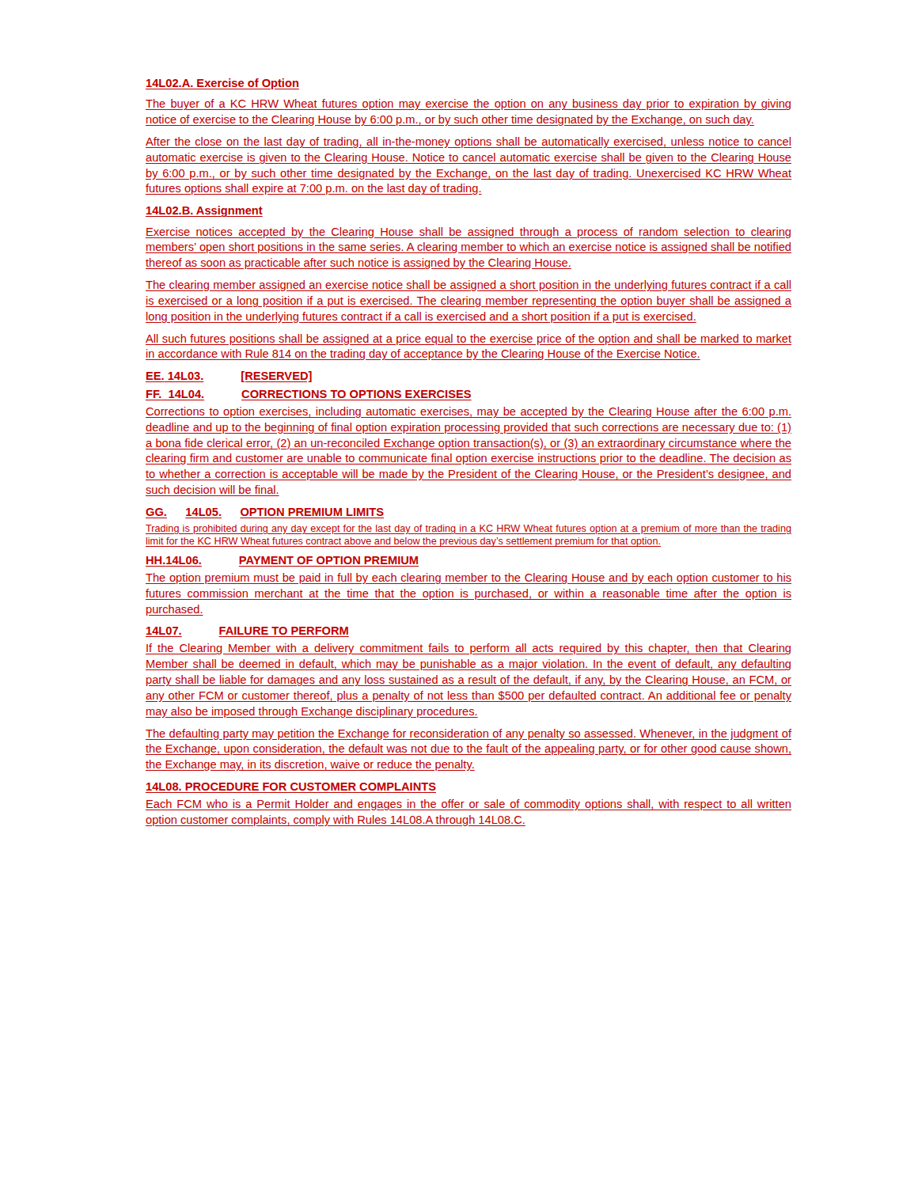14L02.A. Exercise of Option
The buyer of a KC HRW Wheat futures option may exercise the option on any business day prior to expiration by giving notice of exercise to the Clearing House by 6:00 p.m., or by such other time designated by the Exchange, on such day.
After the close on the last day of trading, all in-the-money options shall be automatically exercised, unless notice to cancel automatic exercise is given to the Clearing House. Notice to cancel automatic exercise shall be given to the Clearing House by 6:00 p.m., or by such other time designated by the Exchange, on the last day of trading. Unexercised KC HRW Wheat futures options shall expire at 7:00 p.m. on the last day of trading.
14L02.B. Assignment
Exercise notices accepted by the Clearing House shall be assigned through a process of random selection to clearing members’ open short positions in the same series. A clearing member to which an exercise notice is assigned shall be notified thereof as soon as practicable after such notice is assigned by the Clearing House.
The clearing member assigned an exercise notice shall be assigned a short position in the underlying futures contract if a call is exercised or a long position if a put is exercised. The clearing member representing the option buyer shall be assigned a long position in the underlying futures contract if a call is exercised and a short position if a put is exercised.
All such futures positions shall be assigned at a price equal to the exercise price of the option and shall be marked to market in accordance with Rule 814 on the trading day of acceptance by the Clearing House of the Exercise Notice.
EE. 14L03. [RESERVED]
FF. 14L04. CORRECTIONS TO OPTIONS EXERCISES
Corrections to option exercises, including automatic exercises, may be accepted by the Clearing House after the 6:00 p.m. deadline and up to the beginning of final option expiration processing provided that such corrections are necessary due to: (1) a bona fide clerical error, (2) an un-reconciled Exchange option transaction(s), or (3) an extraordinary circumstance where the clearing firm and customer are unable to communicate final option exercise instructions prior to the deadline. The decision as to whether a correction is acceptable will be made by the President of the Clearing House, or the President’s designee, and such decision will be final.
GG. 14L05. OPTION PREMIUM LIMITS
Trading is prohibited during any day except for the last day of trading in a KC HRW Wheat futures option at a premium of more than the trading limit for the KC HRW Wheat futures contract above and below the previous day’s settlement premium for that option.
HH. 14L06. PAYMENT OF OPTION PREMIUM
The option premium must be paid in full by each clearing member to the Clearing House and by each option customer to his futures commission merchant at the time that the option is purchased, or within a reasonable time after the option is purchased.
14L07. FAILURE TO PERFORM
If the Clearing Member with a delivery commitment fails to perform all acts required by this chapter, then that Clearing Member shall be deemed in default, which may be punishable as a major violation. In the event of default, any defaulting party shall be liable for damages and any loss sustained as a result of the default, if any, by the Clearing House, an FCM, or any other FCM or customer thereof, plus a penalty of not less than $500 per defaulted contract. An additional fee or penalty may also be imposed through Exchange disciplinary procedures.
The defaulting party may petition the Exchange for reconsideration of any penalty so assessed. Whenever, in the judgment of the Exchange, upon consideration, the default was not due to the fault of the appealing party, or for other good cause shown, the Exchange may, in its discretion, waive or reduce the penalty.
14L08. PROCEDURE FOR CUSTOMER COMPLAINTS
Each FCM who is a Permit Holder and engages in the offer or sale of commodity options shall, with respect to all written option customer complaints, comply with Rules 14L08.A through 14L08.C.